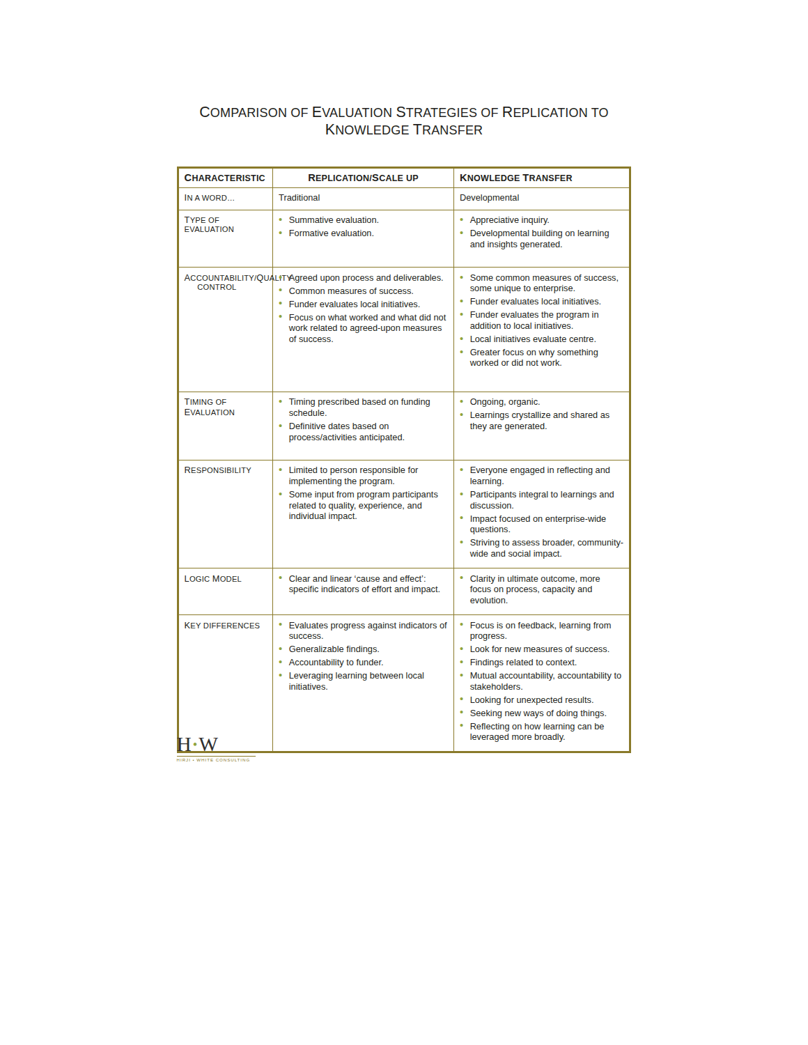Comparison of Evaluation Strategies of Replication to Knowledge Transfer
| C haracteristic | R eplication/ S cale up | K nowledge T ransfer |
| --- | --- | --- |
| I n a word… | Traditional | Developmental |
| T ype of evaluation | Summative evaluation. Formative evaluation. | Appreciative inquiry. Developmental building on learning and insights generated. |
| A ccountability/ Q uality control | Agreed upon process and deliverables. Common measures of success. Funder evaluates local initiatives. Focus on what worked and what did not work related to agreed-upon measures of success. | Some common measures of success, some unique to enterprise. Funder evaluates local initiatives. Funder evaluates the program in addition to local initiatives. Local initiatives evaluate centre. Greater focus on why something worked or did not work. |
| T iming of E valuation | Timing prescribed based on funding schedule. Definitive dates based on process/activities anticipated. | Ongoing, organic. Learnings crystallize and shared as they are generated. |
| R esponsibility | Limited to person responsible for implementing the program. Some input from program participants related to quality, experience, and individual impact. | Everyone engaged in reflecting and learning. Participants integral to learnings and discussion. Impact focused on enterprise-wide questions. Striving to assess broader, community-wide and social impact. |
| L ogic M odel | Clear and linear ‘cause and effect’: specific indicators of effort and impact. | Clarity in ultimate outcome, more focus on process, capacity and evolution. |
| K ey differences | Evaluates progress against indicators of success. Generalizable findings. Accountability to funder. Leveraging learning between local initiatives. | Focus is on feedback, learning from progress. Look for new measures of success. Findings related to context. Mutual accountability, accountability to stakeholders. Looking for unexpected results. Seeking new ways of doing things. Reflecting on how learning can be leveraged more broadly. |
H•W
Hirji • White Consulting